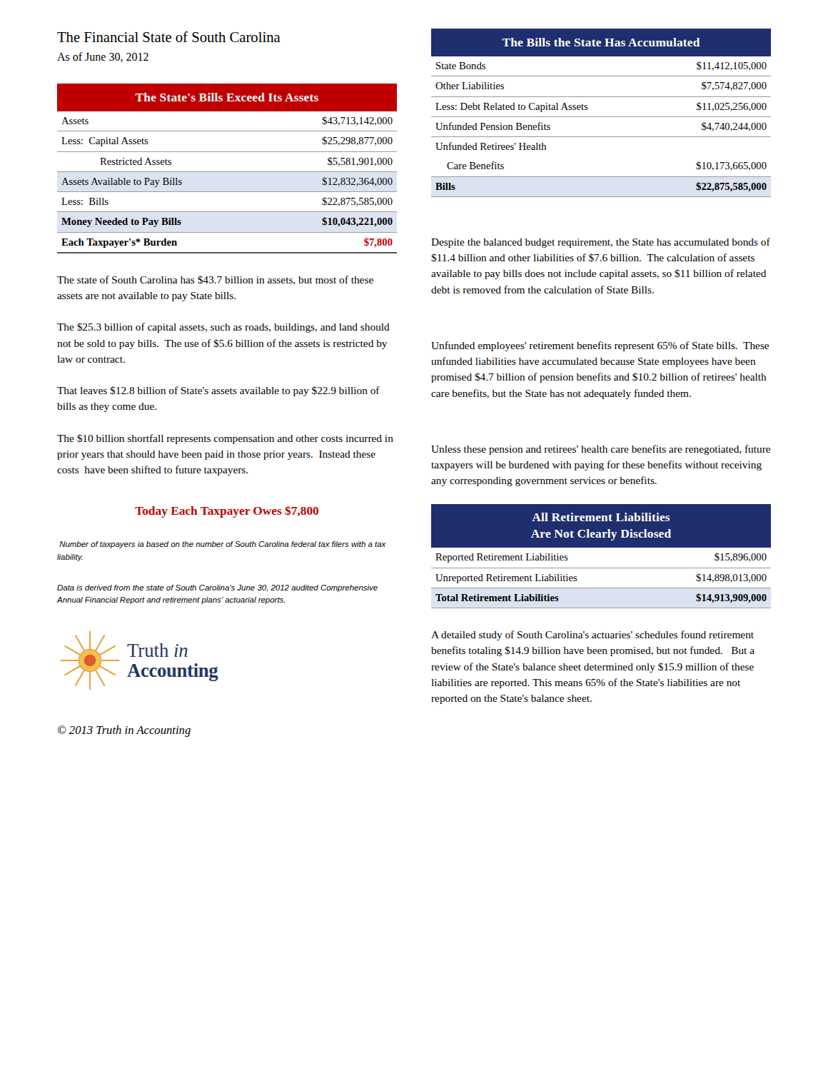The Financial State of South Carolina
As of June 30, 2012
| The State's Bills Exceed Its Assets |
| --- |
| Assets | $43,713,142,000 |
| Less: Capital Assets | $25,298,877,000 |
| Restricted Assets | $5,581,901,000 |
| Assets Available to Pay Bills | $12,832,364,000 |
| Less: Bills | $22,875,585,000 |
| Money Needed to Pay Bills | $10,043,221,000 |
| Each Taxpayer's* Burden | $7,800 |
The state of South Carolina has $43.7 billion in assets, but most of these assets are not available to pay State bills.
The $25.3 billion of capital assets, such as roads, buildings, and land should not be sold to pay bills. The use of $5.6 billion of the assets is restricted by law or contract.
That leaves $12.8 billion of State's assets available to pay $22.9 billion of bills as they come due.
The $10 billion shortfall represents compensation and other costs incurred in prior years that should have been paid in those prior years. Instead these costs have been shifted to future taxpayers.
Today Each Taxpayer Owes $7,800
Number of taxpayers ia based on the number of South Carolina federal tax filers with a tax liability.
Data is derived from the state of South Carolina's June 30, 2012 audited Comprehensive Annual Financial Report and retirement plans' actuarial reports.
Truth in
Accounting
© 2013 Truth in Accounting
| The Bills the State Has Accumulated |
| --- |
| State Bonds | $11,412,105,000 |
| Other Liabilities | $7,574,827,000 |
| Less: Debt Related to Capital Assets | $11,025,256,000 |
| Unfunded Pension Benefits | $4,740,244,000 |
| Unfunded Retirees' Health | |
| Care Benefits | $10,173,665,000 |
| Bills | $22,875,585,000 |
Despite the balanced budget requirement, the State has accumulated bonds of $11.4 billion and other liabilities of $7.6 billion. The calculation of assets available to pay bills does not include capital assets, so $11 billion of related debt is removed from the calculation of State Bills.
Unfunded employees' retirement benefits represent 65% of State bills. These unfunded liabilities have accumulated because State employees have been promised $4.7 billion of pension benefits and $10.2 billion of retirees' health care benefits, but the State has not adequately funded them.
Unless these pension and retirees' health care benefits are renegotiated, future taxpayers will be burdened with paying for these benefits without receiving any corresponding government services or benefits.
| All Retirement Liabilities Are Not Clearly Disclosed |
| --- |
| Reported Retirement Liabilities | $15,896,000 |
| Unreported Retirement Liabilities | $14,898,013,000 |
| Total Retirement Liabilities | $14,913,909,000 |
A detailed study of South Carolina's actuaries' schedules found retirement benefits totaling $14.9 billion have been promised, but not funded. But a review of the State's balance sheet determined only $15.9 million of these liabilities are reported. This means 65% of the State's liabilities are not reported on the State's balance sheet.